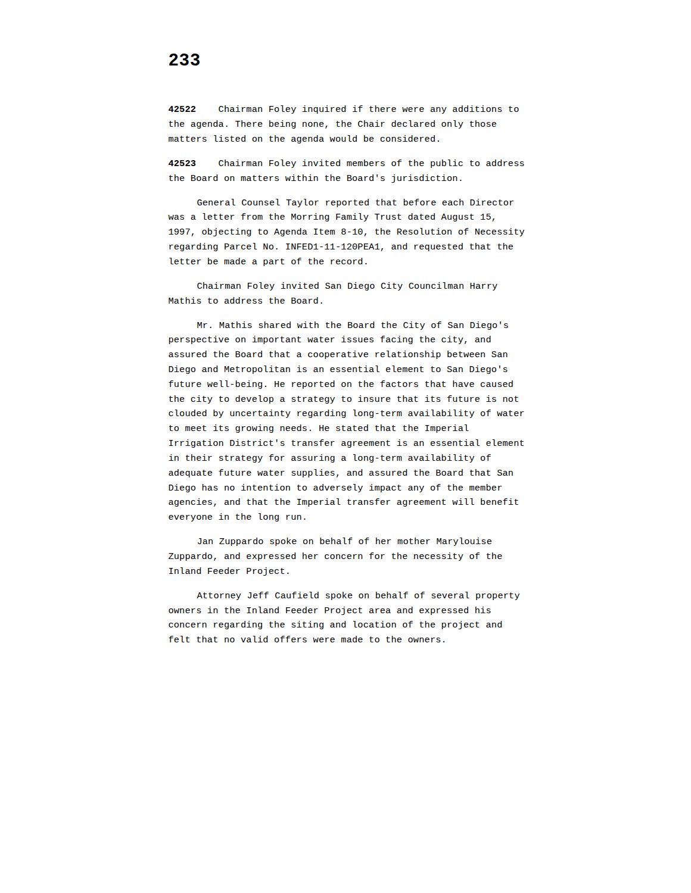233
42522 Chairman Foley inquired if there were any additions to the agenda. There being none, the Chair declared only those matters listed on the agenda would be considered.
42523 Chairman Foley invited members of the public to address the Board on matters within the Board's jurisdiction.
General Counsel Taylor reported that before each Director was a letter from the Morring Family Trust dated August 15, 1997, objecting to Agenda Item 8-10, the Resolution of Necessity regarding Parcel No. INFED1-11-120PEA1, and requested that the letter be made a part of the record.
Chairman Foley invited San Diego City Councilman Harry Mathis to address the Board.
Mr. Mathis shared with the Board the City of San Diego's perspective on important water issues facing the city, and assured the Board that a cooperative relationship between San Diego and Metropolitan is an essential element to San Diego's future well-being. He reported on the factors that have caused the city to develop a strategy to insure that its future is not clouded by uncertainty regarding long-term availability of water to meet its growing needs. He stated that the Imperial Irrigation District's transfer agreement is an essential element in their strategy for assuring a long-term availability of adequate future water supplies, and assured the Board that San Diego has no intention to adversely impact any of the member agencies, and that the Imperial transfer agreement will benefit everyone in the long run.
Jan Zuppardo spoke on behalf of her mother Marylouise Zuppardo, and expressed her concern for the necessity of the Inland Feeder Project.
Attorney Jeff Caufield spoke on behalf of several property owners in the Inland Feeder Project area and expressed his concern regarding the siting and location of the project and felt that no valid offers were made to the owners.